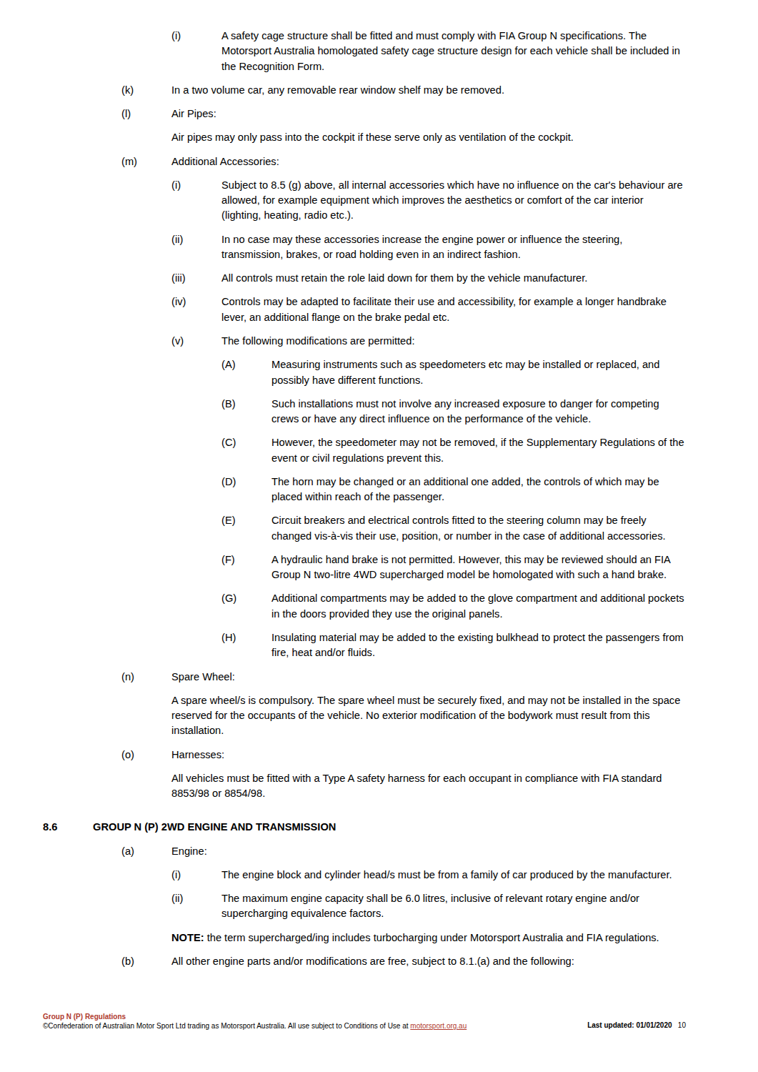(i)
A safety cage structure shall be fitted and must comply with FIA Group N specifications. The Motorsport Australia homologated safety cage structure design for each vehicle shall be included in the Recognition Form.
(k)
In a two volume car, any removable rear window shelf may be removed.
(l)
Air Pipes:
Air pipes may only pass into the cockpit if these serve only as ventilation of the cockpit.
(m)
Additional Accessories:
(i)
Subject to 8.5 (g) above, all internal accessories which have no influence on the car's behaviour are allowed, for example equipment which improves the aesthetics or comfort of the car interior (lighting, heating, radio etc.).
(ii)
In no case may these accessories increase the engine power or influence the steering, transmission, brakes, or road holding even in an indirect fashion.
(iii)
All controls must retain the role laid down for them by the vehicle manufacturer.
(iv)
Controls may be adapted to facilitate their use and accessibility, for example a longer handbrake lever, an additional flange on the brake pedal etc.
(v)
The following modifications are permitted:
(A)
Measuring instruments such as speedometers etc may be installed or replaced, and possibly have different functions.
(B)
Such installations must not involve any increased exposure to danger for competing crews or have any direct influence on the performance of the vehicle.
(C)
However, the speedometer may not be removed, if the Supplementary Regulations of the event or civil regulations prevent this.
(D)
The horn may be changed or an additional one added, the controls of which may be placed within reach of the passenger.
(E)
Circuit breakers and electrical controls fitted to the steering column may be freely changed vis-à-vis their use, position, or number in the case of additional accessories.
(F)
A hydraulic hand brake is not permitted. However, this may be reviewed should an FIA Group N two-litre 4WD supercharged model be homologated with such a hand brake.
(G)
Additional compartments may be added to the glove compartment and additional pockets in the doors provided they use the original panels.
(H)
Insulating material may be added to the existing bulkhead to protect the passengers from fire, heat and/or fluids.
(n)
Spare Wheel:
A spare wheel/s is compulsory. The spare wheel must be securely fixed, and may not be installed in the space reserved for the occupants of the vehicle. No exterior modification of the bodywork must result from this installation.
(o)
Harnesses:
All vehicles must be fitted with a Type A safety harness for each occupant in compliance with FIA standard 8853/98 or 8854/98.
8.6 GROUP N (P) 2WD ENGINE AND TRANSMISSION
(a)
Engine:
(i)
The engine block and cylinder head/s must be from a family of car produced by the manufacturer.
(ii)
The maximum engine capacity shall be 6.0 litres, inclusive of relevant rotary engine and/or supercharging equivalence factors.
NOTE: the term supercharged/ing includes turbocharging under Motorsport Australia and FIA regulations.
(b)
All other engine parts and/or modifications are free, subject to 8.1.(a) and the following:
Group N (P) Regulations
©Confederation of Australian Motor Sport Ltd trading as Motorsport Australia. All use subject to Conditions of Use at motorsport.org.au
Last updated: 01/01/2020 10